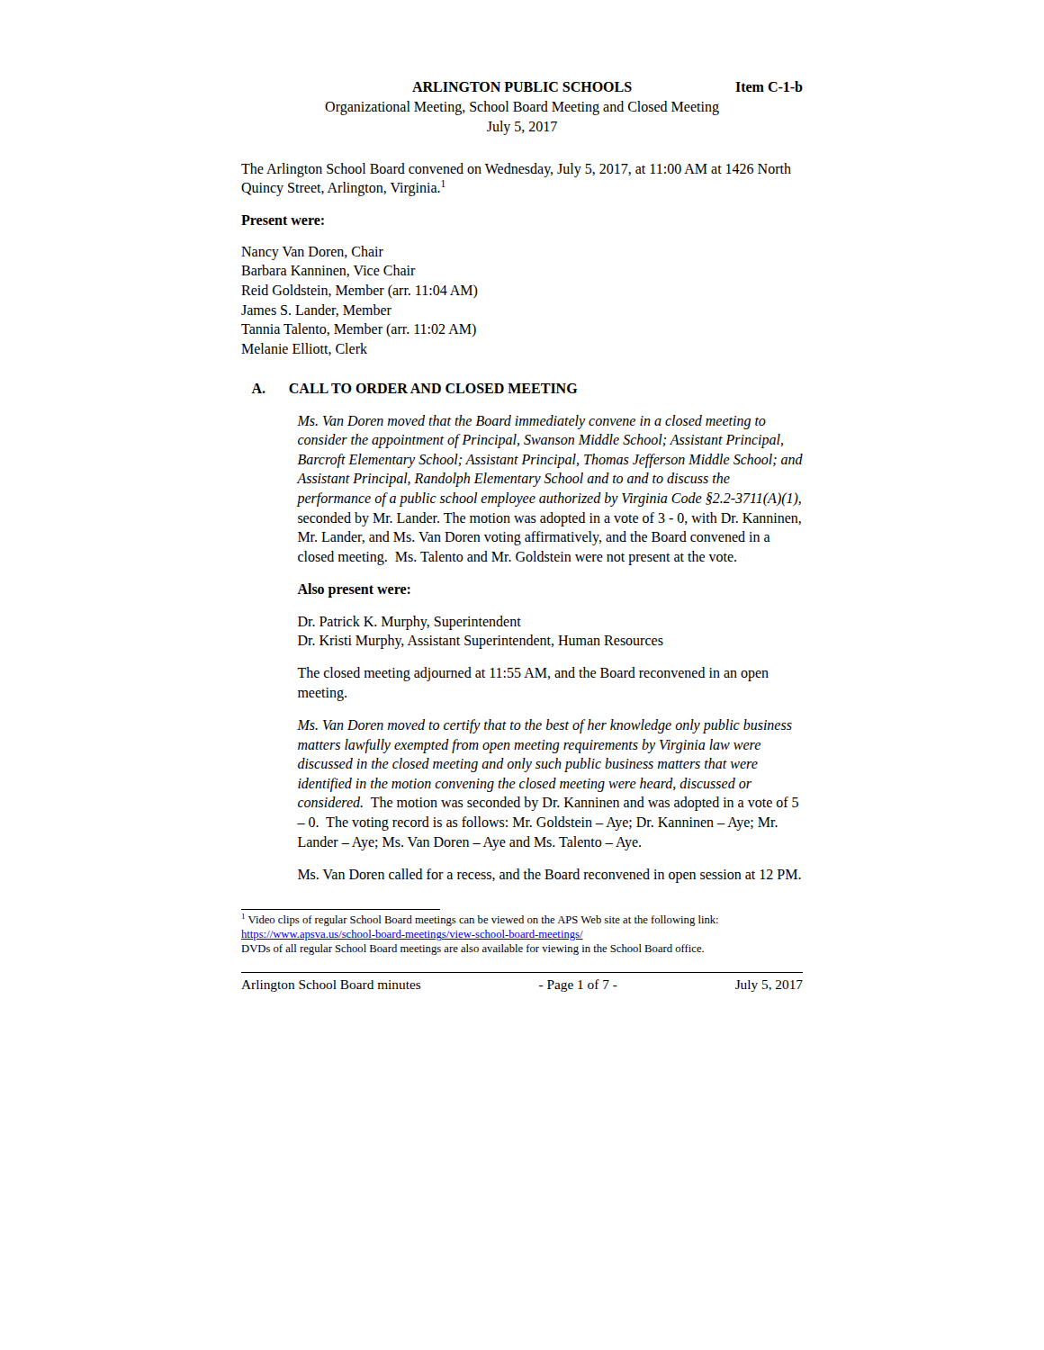Item C-1-b
ARLINGTON PUBLIC SCHOOLS
Organizational Meeting, School Board Meeting and Closed Meeting
July 5, 2017
The Arlington School Board convened on Wednesday, July 5, 2017, at 11:00 AM at 1426 North Quincy Street, Arlington, Virginia.1
Present were:
Nancy Van Doren, Chair
Barbara Kanninen, Vice Chair
Reid Goldstein, Member (arr. 11:04 AM)
James S. Lander, Member
Tannia Talento, Member (arr. 11:02 AM)
Melanie Elliott, Clerk
A. CALL TO ORDER AND CLOSED MEETING
Ms. Van Doren moved that the Board immediately convene in a closed meeting to consider the appointment of Principal, Swanson Middle School; Assistant Principal, Barcroft Elementary School; Assistant Principal, Thomas Jefferson Middle School; and Assistant Principal, Randolph Elementary School and to and to discuss the performance of a public school employee authorized by Virginia Code §2.2-3711(A)(1), seconded by Mr. Lander. The motion was adopted in a vote of 3 - 0, with Dr. Kanninen, Mr. Lander, and Ms. Van Doren voting affirmatively, and the Board convened in a closed meeting. Ms. Talento and Mr. Goldstein were not present at the vote.
Also present were:
Dr. Patrick K. Murphy, Superintendent
Dr. Kristi Murphy, Assistant Superintendent, Human Resources
The closed meeting adjourned at 11:55 AM, and the Board reconvened in an open meeting.
Ms. Van Doren moved to certify that to the best of her knowledge only public business matters lawfully exempted from open meeting requirements by Virginia law were discussed in the closed meeting and only such public business matters that were identified in the motion convening the closed meeting were heard, discussed or considered. The motion was seconded by Dr. Kanninen and was adopted in a vote of 5 – 0. The voting record is as follows: Mr. Goldstein – Aye; Dr. Kanninen – Aye; Mr. Lander – Aye; Ms. Van Doren – Aye and Ms. Talento – Aye.
Ms. Van Doren called for a recess, and the Board reconvened in open session at 12 PM.
1 Video clips of regular School Board meetings can be viewed on the APS Web site at the following link:
https://www.apsva.us/school-board-meetings/view-school-board-meetings/
DVDs of all regular School Board meetings are also available for viewing in the School Board office.
Arlington School Board minutes - Page 1 of 7 - July 5, 2017